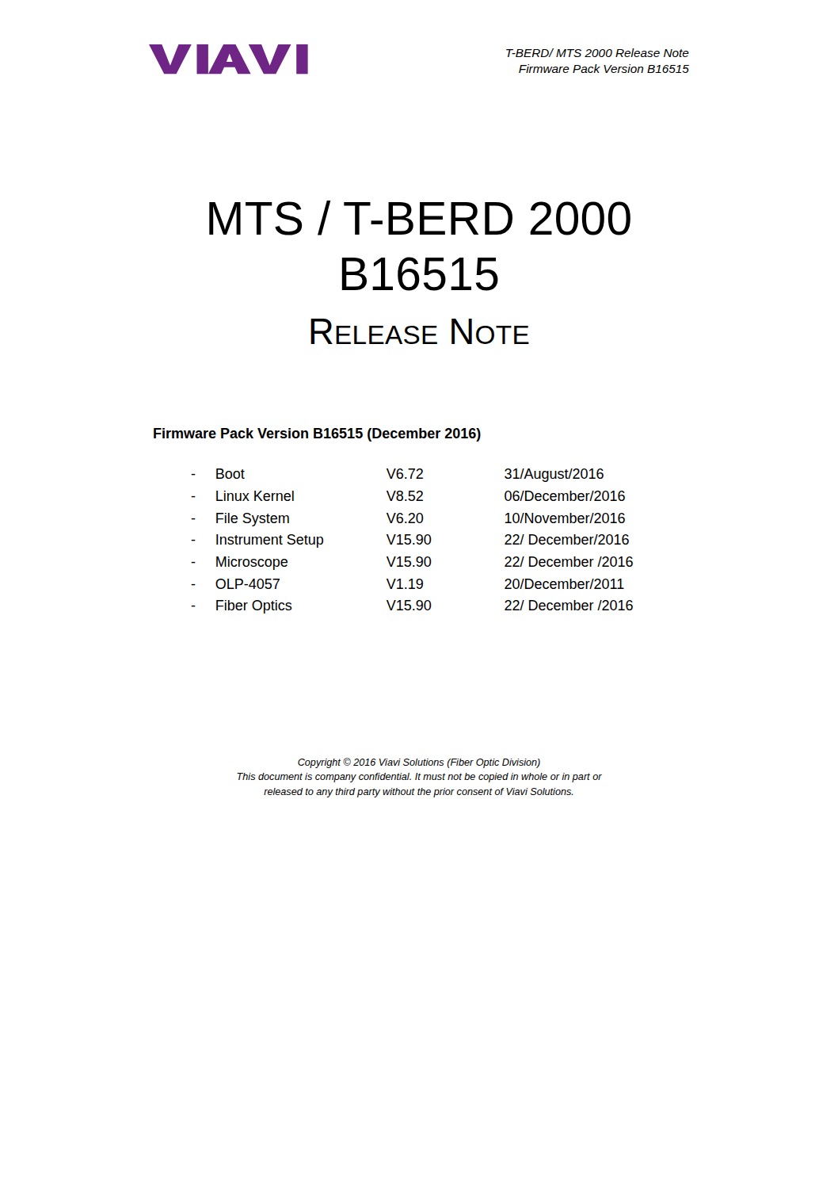T-BERD/ MTS 2000 Release Note
Firmware Pack Version B16515
MTS / T-BERD 2000
B16515
RELEASE NOTE
Firmware Pack Version B16515 (December 2016)
| - | Boot | V6.72 | 31/August/2016 |
| - | Linux Kernel | V8.52 | 06/December/2016 |
| - | File System | V6.20 | 10/November/2016 |
| - | Instrument Setup | V15.90 | 22/ December/2016 |
| - | Microscope | V15.90 | 22/ December /2016 |
| - | OLP-4057 | V1.19 | 20/December/2011 |
| - | Fiber Optics | V15.90 | 22/ December /2016 |
Copyright © 2016 Viavi Solutions (Fiber Optic Division)
This document is company confidential. It must not be copied in whole or in part or
released to any third party without the prior consent of Viavi Solutions.